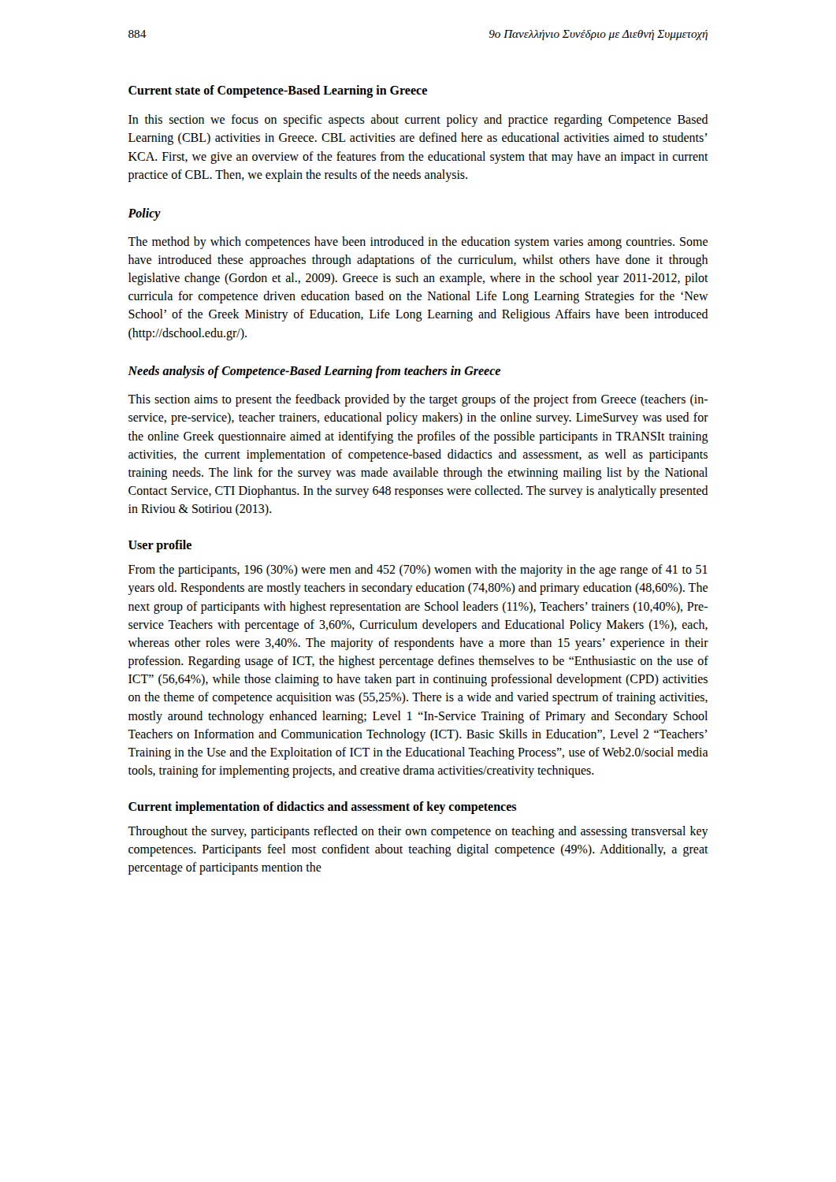884 9ο Πανελλήνιο Συνέδριο με Διεθνή Συμμετοχή
Current state of Competence-Based Learning in Greece
In this section we focus on specific aspects about current policy and practice regarding Competence Based Learning (CBL) activities in Greece. CBL activities are defined here as educational activities aimed to students’ KCA. First, we give an overview of the features from the educational system that may have an impact in current practice of CBL. Then, we explain the results of the needs analysis.
Policy
The method by which competences have been introduced in the education system varies among countries. Some have introduced these approaches through adaptations of the curriculum, whilst others have done it through legislative change (Gordon et al., 2009). Greece is such an example, where in the school year 2011-2012, pilot curricula for competence driven education based on the National Life Long Learning Strategies for the ‘New School’ of the Greek Ministry of Education, Life Long Learning and Religious Affairs have been introduced (http://dschool.edu.gr/).
Needs analysis of Competence-Based Learning from teachers in Greece
This section aims to present the feedback provided by the target groups of the project from Greece (teachers (in-service, pre-service), teacher trainers, educational policy makers) in the online survey. LimeSurvey was used for the online Greek questionnaire aimed at identifying the profiles of the possible participants in TRANSIt training activities, the current implementation of competence-based didactics and assessment, as well as participants training needs. The link for the survey was made available through the etwinning mailing list by the National Contact Service, CTI Diophantus. In the survey 648 responses were collected. The survey is analytically presented in Riviou & Sotiriou (2013).
User profile
From the participants, 196 (30%) were men and 452 (70%) women with the majority in the age range of 41 to 51 years old. Respondents are mostly teachers in secondary education (74,80%) and primary education (48,60%). The next group of participants with highest representation are School leaders (11%), Teachers’ trainers (10,40%), Pre-service Teachers with percentage of 3,60%, Curriculum developers and Educational Policy Makers (1%), each, whereas other roles were 3,40%. The majority of respondents have a more than 15 years’ experience in their profession. Regarding usage of ICT, the highest percentage defines themselves to be “Enthusiastic on the use of ICT” (56,64%), while those claiming to have taken part in continuing professional development (CPD) activities on the theme of competence acquisition was (55,25%). There is a wide and varied spectrum of training activities, mostly around technology enhanced learning; Level 1 “In-Service Training of Primary and Secondary School Teachers on Information and Communication Technology (ICT). Basic Skills in Education”, Level 2 “Teachers’ Training in the Use and the Exploitation of ICT in the Educational Teaching Process”, use of Web2.0/social media tools, training for implementing projects, and creative drama activities/creativity techniques.
Current implementation of didactics and assessment of key competences
Throughout the survey, participants reflected on their own competence on teaching and assessing transversal key competences. Participants feel most confident about teaching digital competence (49%). Additionally, a great percentage of participants mention the